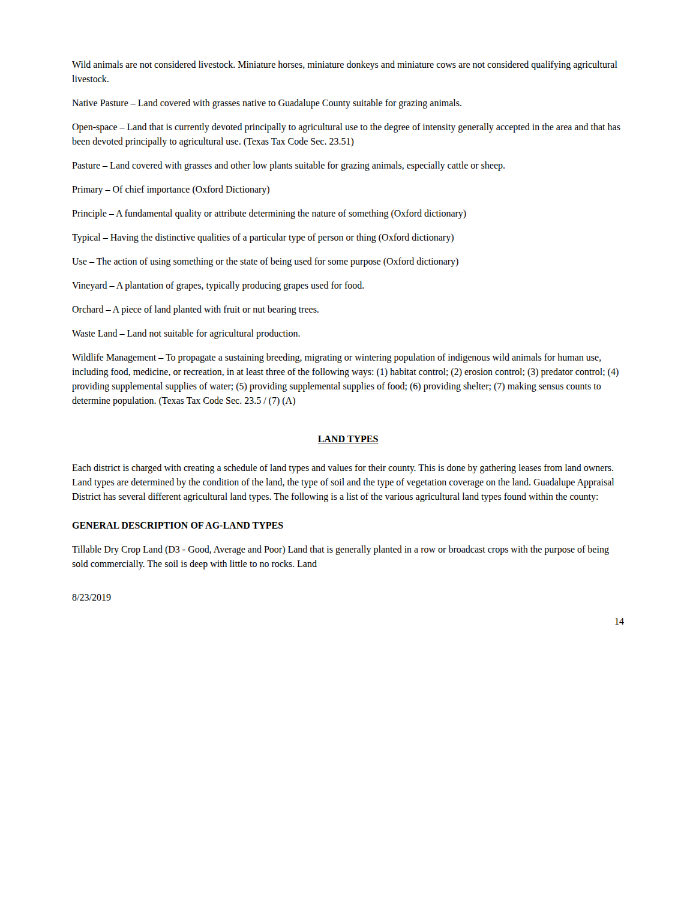Wild animals are not considered livestock. Miniature horses, miniature donkeys and miniature cows are not considered qualifying agricultural livestock.
Native Pasture – Land covered with grasses native to Guadalupe County suitable for grazing animals.
Open-space – Land that is currently devoted principally to agricultural use to the degree of intensity generally accepted in the area and that has been devoted principally to agricultural use. (Texas Tax Code Sec. 23.51)
Pasture – Land covered with grasses and other low plants suitable for grazing animals, especially cattle or sheep.
Primary – Of chief importance (Oxford Dictionary)
Principle – A fundamental quality or attribute determining the nature of something (Oxford dictionary)
Typical – Having the distinctive qualities of a particular type of person or thing (Oxford dictionary)
Use – The action of using something or the state of being used for some purpose (Oxford dictionary)
Vineyard – A plantation of grapes, typically producing grapes used for food.
Orchard – A piece of land planted with fruit or nut bearing trees.
Waste Land – Land not suitable for agricultural production.
Wildlife Management – To propagate a sustaining breeding, migrating or wintering population of indigenous wild animals for human use, including food, medicine, or recreation, in at least three of the following ways: (1) habitat control; (2) erosion control; (3) predator control; (4) providing supplemental supplies of water; (5) providing supplemental supplies of food; (6) providing shelter; (7) making sensus counts to determine population. (Texas Tax Code Sec. 23.5 / (7) (A)
LAND TYPES
Each district is charged with creating a schedule of land types and values for their county. This is done by gathering leases from land owners. Land types are determined by the condition of the land, the type of soil and the type of vegetation coverage on the land. Guadalupe Appraisal District has several different agricultural land types. The following is a list of the various agricultural land types found within the county:
GENERAL DESCRIPTION OF AG-LAND TYPES
Tillable Dry Crop Land (D3 - Good, Average and Poor) Land that is generally planted in a row or broadcast crops with the purpose of being sold commercially. The soil is deep with little to no rocks. Land
8/23/2019
14